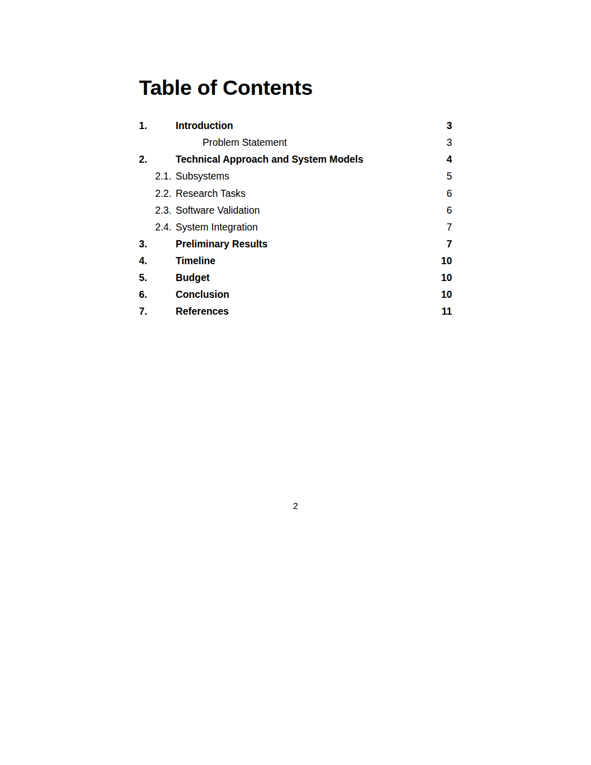Table of Contents
| 1. | Introduction | 3 |
| | Problem Statement | 3 |
| 2. | Technical Approach and System Models | 4 |
| 2.1. | Subsystems | 5 |
| 2.2. | Research Tasks | 6 |
| 2.3. | Software Validation | 6 |
| 2.4. | System Integration | 7 |
| 3. | Preliminary Results | 7 |
| 4. | Timeline | 10 |
| 5. | Budget | 10 |
| 6. | Conclusion | 10 |
| 7. | References | 11 |
2